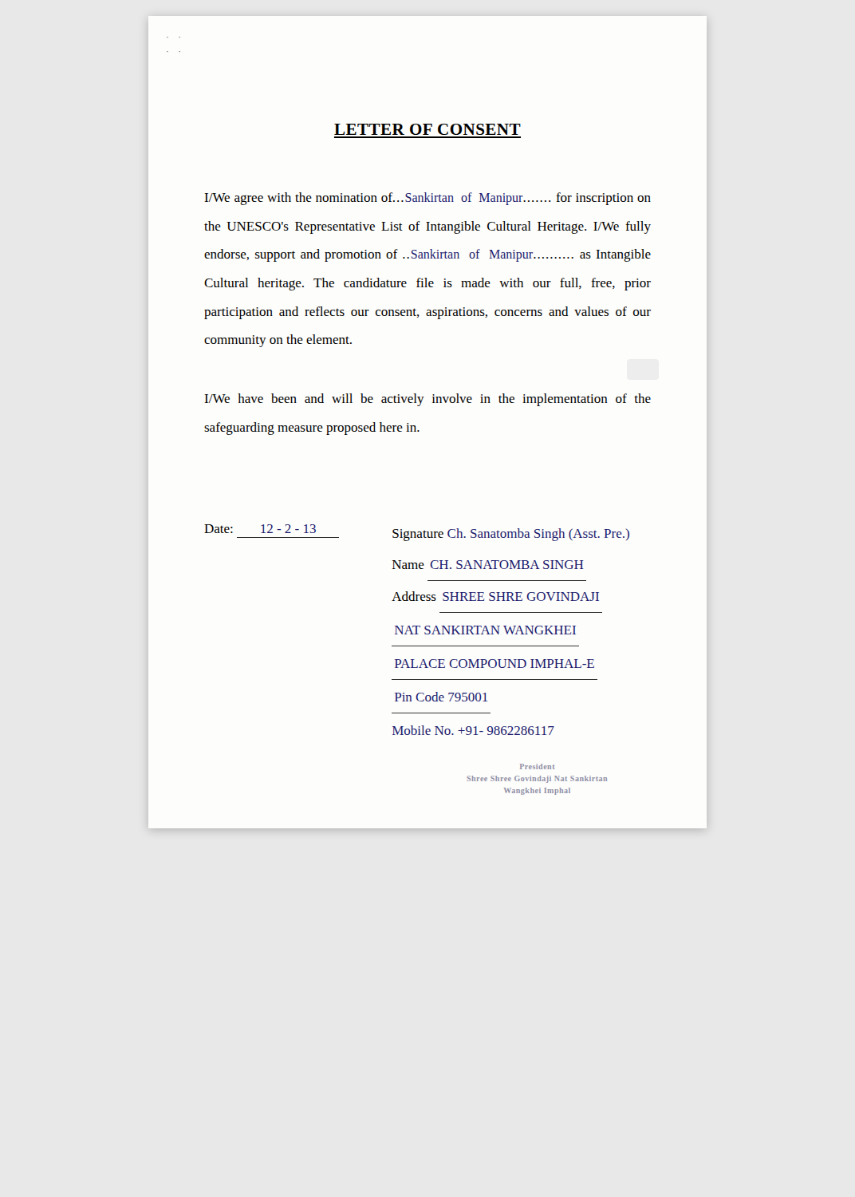· ·
· ·
LETTER OF CONSENT
I/We agree with the nomination of... Sankirtan of Manipur....... for inscription on the UNESCO's Representative List of Intangible Cultural Heritage. I/We fully endorse, support and promotion of .. Sankirtan of Manipur.......... as Intangible Cultural heritage. The candidature file is made with our full, free, prior participation and reflects our consent, aspirations, concerns and values of our community on the element.
I/We have been and will be actively involve in the implementation of the safeguarding measure proposed here in.
Date: 12 - 2 - 13
Signature Ch. Sanatomba Singh (Asst. Pre.)
Name CH. SANATOMBA SINGH
Address SHREE SHRE GOVINDAJI
NAT SANKIRTAN WANGKHEI
PALACE COMPOUND IMPHAL-E
Pin Code 795001
Mobile No. +91- 9862286117
President
Shree Shree Govindaji Nat Sankirtan
Wangkhei Imphal